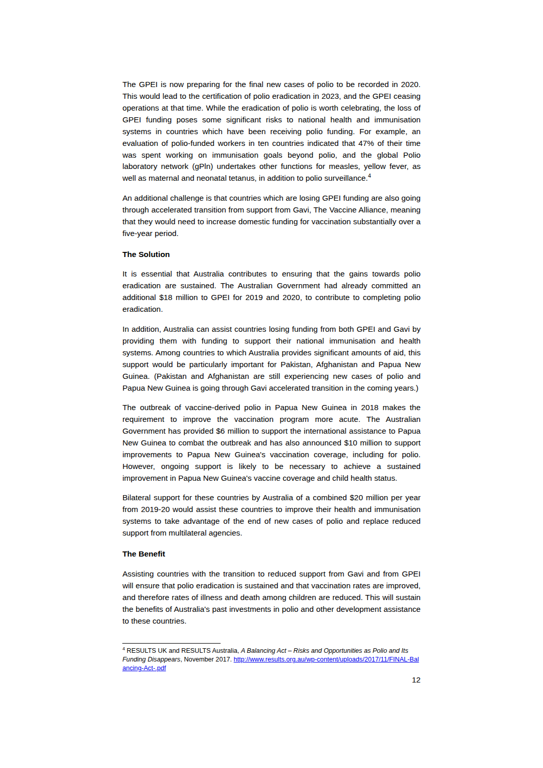The GPEI is now preparing for the final new cases of polio to be recorded in 2020. This would lead to the certification of polio eradication in 2023, and the GPEI ceasing operations at that time. While the eradication of polio is worth celebrating, the loss of GPEI funding poses some significant risks to national health and immunisation systems in countries which have been receiving polio funding. For example, an evaluation of polio-funded workers in ten countries indicated that 47% of their time was spent working on immunisation goals beyond polio, and the global Polio laboratory network (gPln) undertakes other functions for measles, yellow fever, as well as maternal and neonatal tetanus, in addition to polio surveillance.4
An additional challenge is that countries which are losing GPEI funding are also going through accelerated transition from support from Gavi, The Vaccine Alliance, meaning that they would need to increase domestic funding for vaccination substantially over a five-year period.
The Solution
It is essential that Australia contributes to ensuring that the gains towards polio eradication are sustained. The Australian Government had already committed an additional $18 million to GPEI for 2019 and 2020, to contribute to completing polio eradication.
In addition, Australia can assist countries losing funding from both GPEI and Gavi by providing them with funding to support their national immunisation and health systems. Among countries to which Australia provides significant amounts of aid, this support would be particularly important for Pakistan, Afghanistan and Papua New Guinea. (Pakistan and Afghanistan are still experiencing new cases of polio and Papua New Guinea is going through Gavi accelerated transition in the coming years.)
The outbreak of vaccine-derived polio in Papua New Guinea in 2018 makes the requirement to improve the vaccination program more acute. The Australian Government has provided $6 million to support the international assistance to Papua New Guinea to combat the outbreak and has also announced $10 million to support improvements to Papua New Guinea's vaccination coverage, including for polio. However, ongoing support is likely to be necessary to achieve a sustained improvement in Papua New Guinea's vaccine coverage and child health status.
Bilateral support for these countries by Australia of a combined $20 million per year from 2019-20 would assist these countries to improve their health and immunisation systems to take advantage of the end of new cases of polio and replace reduced support from multilateral agencies.
The Benefit
Assisting countries with the transition to reduced support from Gavi and from GPEI will ensure that polio eradication is sustained and that vaccination rates are improved, and therefore rates of illness and death among children are reduced. This will sustain the benefits of Australia's past investments in polio and other development assistance to these countries.
4 RESULTS UK and RESULTS Australia, A Balancing Act – Risks and Opportunities as Polio and Its Funding Disappears, November 2017. http://www.results.org.au/wp-content/uploads/2017/11/FINAL-Balancing-Act-.pdf
12